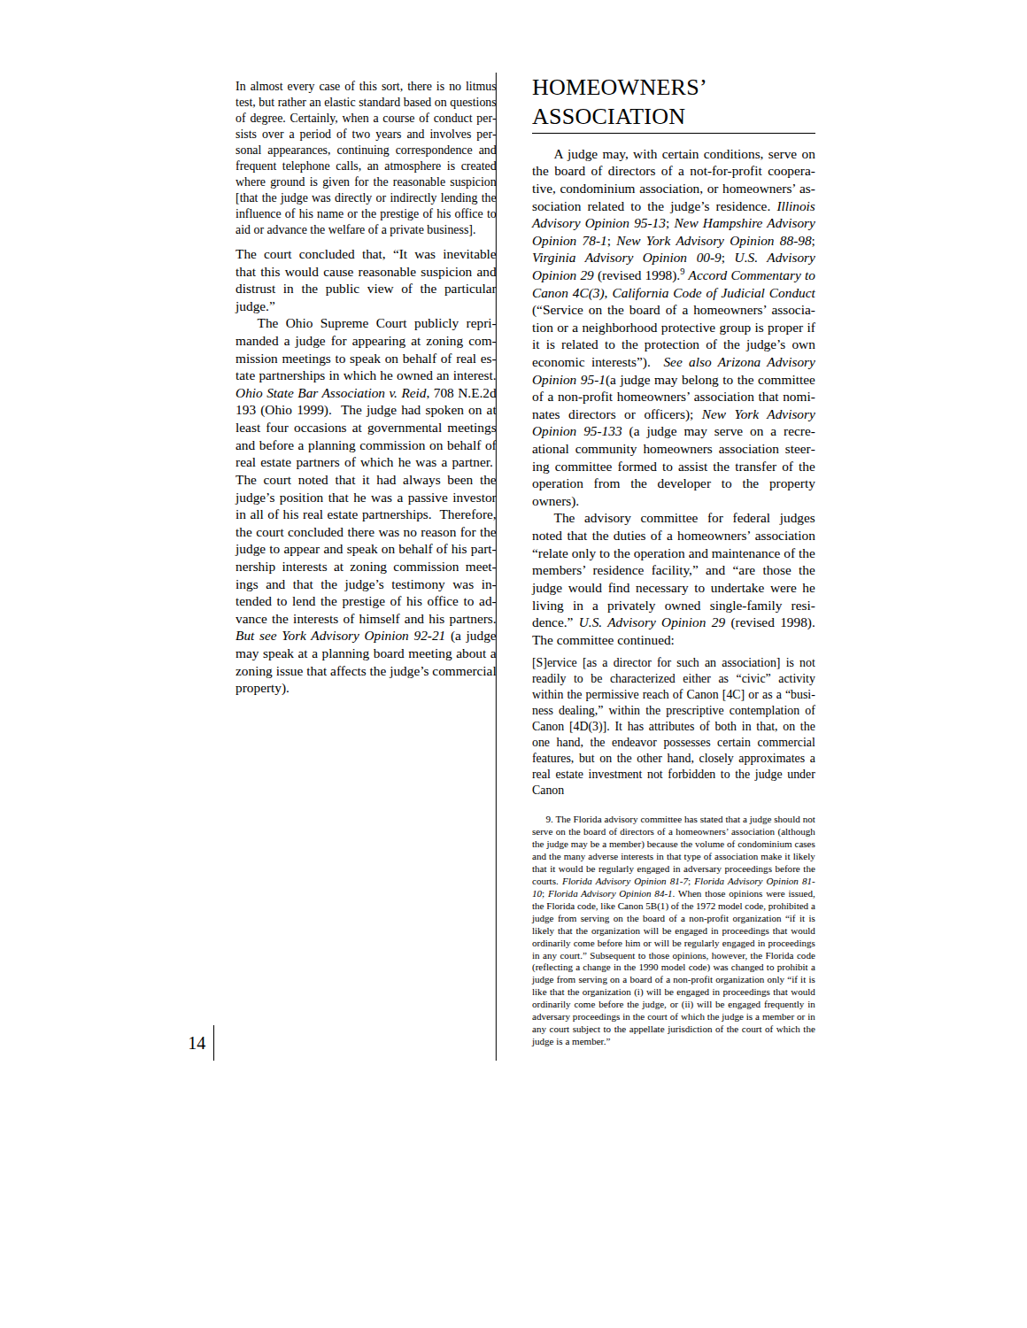In almost every case of this sort, there is no litmus test, but rather an elastic standard based on questions of degree. Certainly, when a course of conduct persists over a period of two years and involves personal appearances, continuing correspondence and frequent telephone calls, an atmosphere is created where ground is given for the reasonable suspicion [that the judge was directly or indirectly lending the influence of his name or the prestige of his office to aid or advance the welfare of a private business].
The court concluded that, “It was inevitable that this would cause reasonable suspicion and distrust in the public view of the particular judge.”
The Ohio Supreme Court publicly reprimanded a judge for appearing at zoning commission meetings to speak on behalf of real estate partnerships in which he owned an interest. Ohio State Bar Association v. Reid, 708 N.E.2d 193 (Ohio 1999). The judge had spoken on at least four occasions at governmental meetings and before a planning commission on behalf of real estate partners of which he was a partner. The court noted that it had always been the judge’s position that he was a passive investor in all of his real estate partnerships. Therefore, the court concluded there was no reason for the judge to appear and speak on behalf of his partnership interests at zoning commission meetings and that the judge’s testimony was intended to lend the prestige of his office to advance the interests of himself and his partners. But see York Advisory Opinion 92-21 (a judge may speak at a planning board meeting about a zoning issue that affects the judge’s commercial property).
Homeowners’ Association
A judge may, with certain conditions, serve on the board of directors of a not-for-profit cooperative, condominium association, or homeowners’ association related to the judge’s residence. Illinois Advisory Opinion 95-13; New Hampshire Advisory Opinion 78-1; New York Advisory Opinion 88-98; Virginia Advisory Opinion 00-9; U.S. Advisory Opinion 29 (revised 1998).9 Accord Commentary to Canon 4C(3), California Code of Judicial Conduct (“Service on the board of a homeowners’ association or a neighborhood protective group is proper if it is related to the protection of the judge’s own economic interests”). See also Arizona Advisory Opinion 95-1(a judge may belong to the committee of a non-profit homeowners’ association that nominates directors or officers); New York Advisory Opinion 95-133 (a judge may serve on a recreational community homeowners association steering committee formed to assist the transfer of the operation from the developer to the property owners).
The advisory committee for federal judges noted that the duties of a homeowners’ association “relate only to the operation and maintenance of the members’ residence facility,” and “are those the judge would find necessary to undertake were he living in a privately owned single-family residence.” U.S. Advisory Opinion 29 (revised 1998). The committee continued:
[S]ervice [as a director for such an association] is not readily to be characterized either as “civic” activity within the permissive reach of Canon [4C] or as a “business dealing,” within the prescriptive contemplation of Canon [4D(3)]. It has attributes of both in that, on the one hand, the endeavor possesses certain commercial features, but on the other hand, closely approximates a real estate investment not forbidden to the judge under Canon
9. The Florida advisory committee has stated that a judge should not serve on the board of directors of a homeowners’ association (although the judge may be a member) because the volume of condominium cases and the many adverse interests in that type of association make it likely that it would be regularly engaged in adversary proceedings before the courts. Florida Advisory Opinion 81-7; Florida Advisory Opinion 81-10; Florida Advisory Opinion 84-1. When those opinions were issued, the Florida code, like Canon 5B(1) of the 1972 model code, prohibited a judge from serving on the board of a non-profit organization “if it is likely that the organization will be engaged in proceedings that would ordinarily come before him or will be regularly engaged in proceedings in any court.” Subsequent to those opinions, however, the Florida code (reflecting a change in the 1990 model code) was changed to prohibit a judge from serving on a board of a non-profit organization only “if it is like that the organization (i) will be engaged in proceedings that would ordinarily come before the judge, or (ii) will be engaged frequently in adversary proceedings in the court of which the judge is a member or in any court subject to the appellate jurisdiction of the court of which the judge is a member.”
14